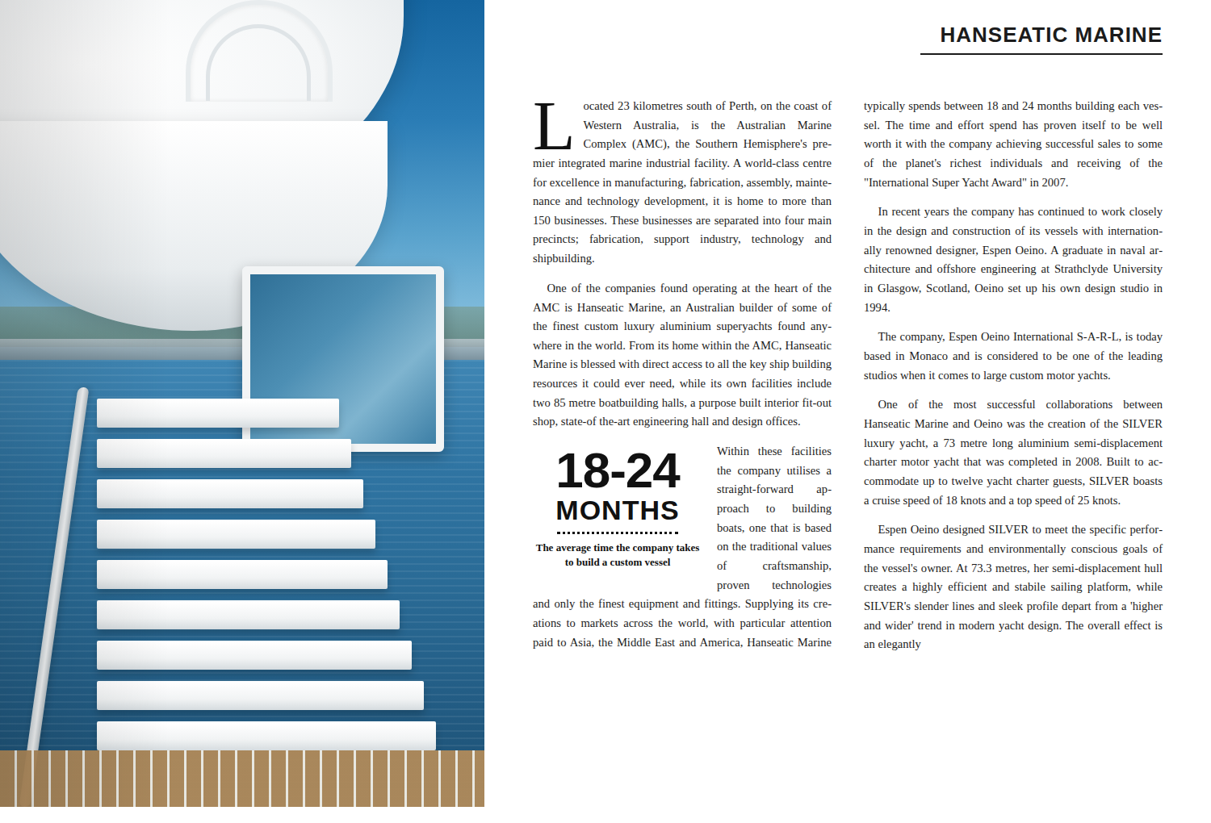Hanseatic Marine
Located 23 kilometres south of Perth, on the coast of Western Australia, is the Australian Marine Complex (AMC), the Southern Hemisphere's premier integrated marine industrial facility. A world-class centre for excellence in manufacturing, fabrication, assembly, maintenance and technology development, it is home to more than 150 businesses. These businesses are separated into four main precincts; fabrication, support industry, technology and shipbuilding.
One of the companies found operating at the heart of the AMC is Hanseatic Marine, an Australian builder of some of the finest custom luxury aluminium superyachts found anywhere in the world. From its home within the AMC, Hanseatic Marine is blessed with direct access to all the key ship building resources it could ever need, while its own facilities include two 85 metre boatbuilding halls, a purpose built interior fit-out shop, state-of the-art engineering hall and design offices.
18-24
MONTHS
The average time the company takes to build a custom vessel
Within these facilities the company utilises a straight-forward approach to building boats, one that is based on the traditional values of craftsmanship, proven technologies and only the finest equipment and fittings. Supplying its creations to markets across the world, with particular attention paid to Asia, the Middle East and America, Hanseatic Marine typically spends between 18 and 24 months building each vessel. The time and effort spend has proven itself to be well worth it with the company achieving successful sales to some of the planet's richest individuals and receiving of the "International Super Yacht Award" in 2007.
In recent years the company has continued to work closely in the design and construction of its vessels with internationally renowned designer, Espen Oeino. A graduate in naval architecture and offshore engineering at Strathclyde University in Glasgow, Scotland, Oeino set up his own design studio in 1994.
The company, Espen Oeino International S-A-R-L, is today based in Monaco and is considered to be one of the leading studios when it comes to large custom motor yachts.
One of the most successful collaborations between Hanseatic Marine and Oeino was the creation of the SILVER luxury yacht, a 73 metre long aluminium semi-displacement charter motor yacht that was completed in 2008. Built to accommodate up to twelve yacht charter guests, SILVER boasts a cruise speed of 18 knots and a top speed of 25 knots.
Espen Oeino designed SILVER to meet the specific performance requirements and environmentally conscious goals of the vessel's owner. At 73.3 metres, her semi-displacement hull creates a highly efficient and stabile sailing platform, while SILVER's slender lines and sleek profile depart from a 'higher and wider' trend in modern yacht design. The overall effect is an elegantly